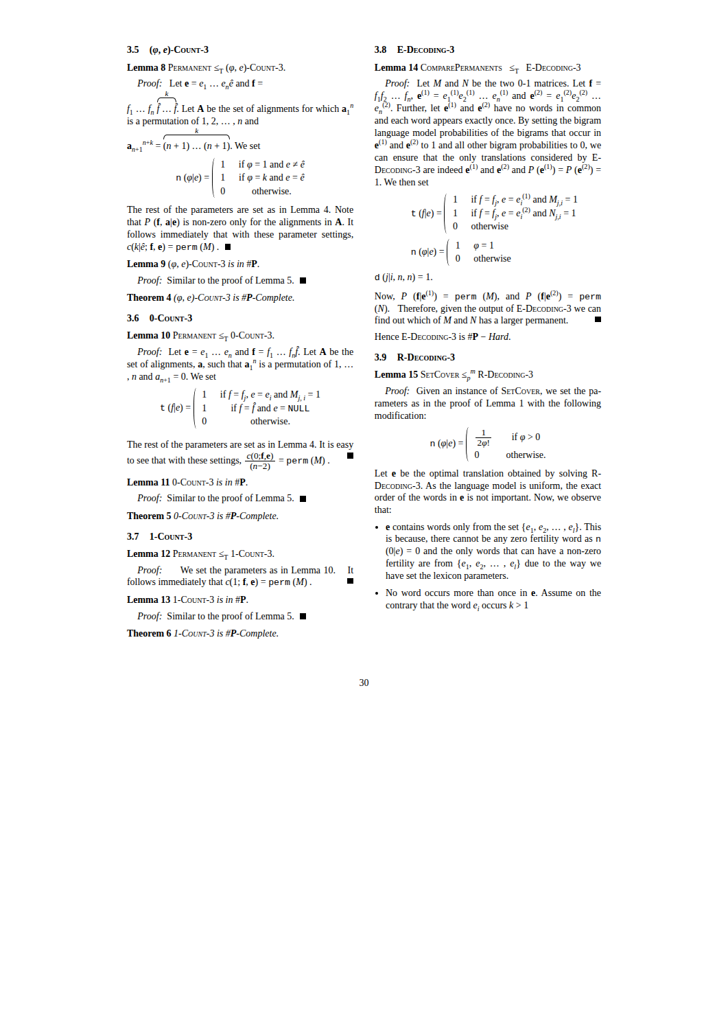3.5 (φ, e)-Count-3
Lemma 8 Permanent ≤T (φ, e)-Count-3.
Proof: Let e = e1 … enê and f =
f1 … fn kf̂ … f̂. Let A be the set of alignments for which a1n is a permutation of 1, 2, … , n and
an+1n+k = k(n + 1) … (n + 1). We set
n (φ|e) =
| 1 | if φ = 1 and e ≠ ê |
| 1 | if φ = k and e = ê |
| 0 | otherwise. |
The rest of the parameters are set as in Lemma 4. Note that P (f, a|e) is non-zero only for the alignments in A. It follows immediately that with these parameter settings, c(k|ê; f, e) = perm (M) .
Lemma 9 (φ, e)-Count-3 is in #P.
Proof: Similar to the proof of Lemma 5.
Theorem 4 (φ, e)-Count-3 is #P-Complete.
3.6 0-Count-3
Lemma 10 Permanent ≤T 0-Count-3.
Proof: Let e = e1 … en and f = f1 … fnf̂. Let A be the set of alignments, a, such that a1n is a permutation of 1, … , n and an+1 = 0. We set
t (f|e) =
| 1 | if f = f j , e = e i and M j , i = 1 |
| 1 | if f = f̂ and e = NULL |
| 0 | otherwise. |
The rest of the parameters are set as in Lemma 4. It is easy to see that with these settings, c(0;f,e)(n−2) = perm (M) .
Lemma 11 0-Count-3 is in #P.
Proof: Similar to the proof of Lemma 5.
Theorem 5 0-Count-3 is #P-Complete.
3.7 1-Count-3
Lemma 12 Permanent ≤T 1-Count-3.
Proof: We set the parameters as in Lemma 10. It follows immediately that c(1; f, e) = perm (M) .
Lemma 13 1-Count-3 is in #P.
Proof: Similar to the proof of Lemma 5.
Theorem 6 1-Count-3 is #P-Complete.
3.8 E-Decoding-3
Lemma 14 ComparePermanents ≤T E-Decoding-3
Proof: Let M and N be the two 0-1 matrices. Let f = f1f2 … fn, e(1) = e1(1)e2(1) … en(1) and e(2) = e1(2)e2(2) … en(2). Further, let e(1) and e(2) have no words in common and each word appears exactly once. By setting the bigram language model probabilities of the bigrams that occur in e(1) and e(2) to 1 and all other bigram probabilities to 0, we can ensure that the only translations considered by E-Decoding-3 are indeed e(1) and e(2) and P (e(1)) = P (e(2)) = 1. We then set
t (f|e) =
| 1 | if f = f j , e = e i (1) and M j , i = 1 |
| 1 | if f = f j , e = e i (2) and N j , i = 1 |
| 0 | otherwise |
n (φ|e) =
| 1 | φ = 1 |
| 0 | otherwise |
d (j|i, n, n) = 1.
Now, P (f|e(1)) = perm (M), and P (f|e(2)) = perm (N). Therefore, given the output of E-Decoding-3 we can find out which of M and N has a larger permanent.
Hence E-Decoding-3 is #P − Hard.
3.9 R-Decoding-3
Lemma 15 SetCover ≤pm R-Decoding-3
Proof: Given an instance of SetCover, we set the parameters as in the proof of Lemma 1 with the following modification:
n (φ|e) =
| 1 2 φ ! | if φ > 0 |
| 0 | otherwise. |
Let e be the optimal translation obtained by solving R-Decoding-3. As the language model is uniform, the exact order of the words in e is not important. Now, we observe that:
e contains words only from the set {e1, e2, … , el}. This is because, there cannot be any zero fertility word as n (0|e) = 0 and the only words that can have a non-zero fertility are from {e1, e2, … , el} due to the way we have set the lexicon parameters.
No word occurs more than once in e. Assume on the contrary that the word ei occurs k > 1
30